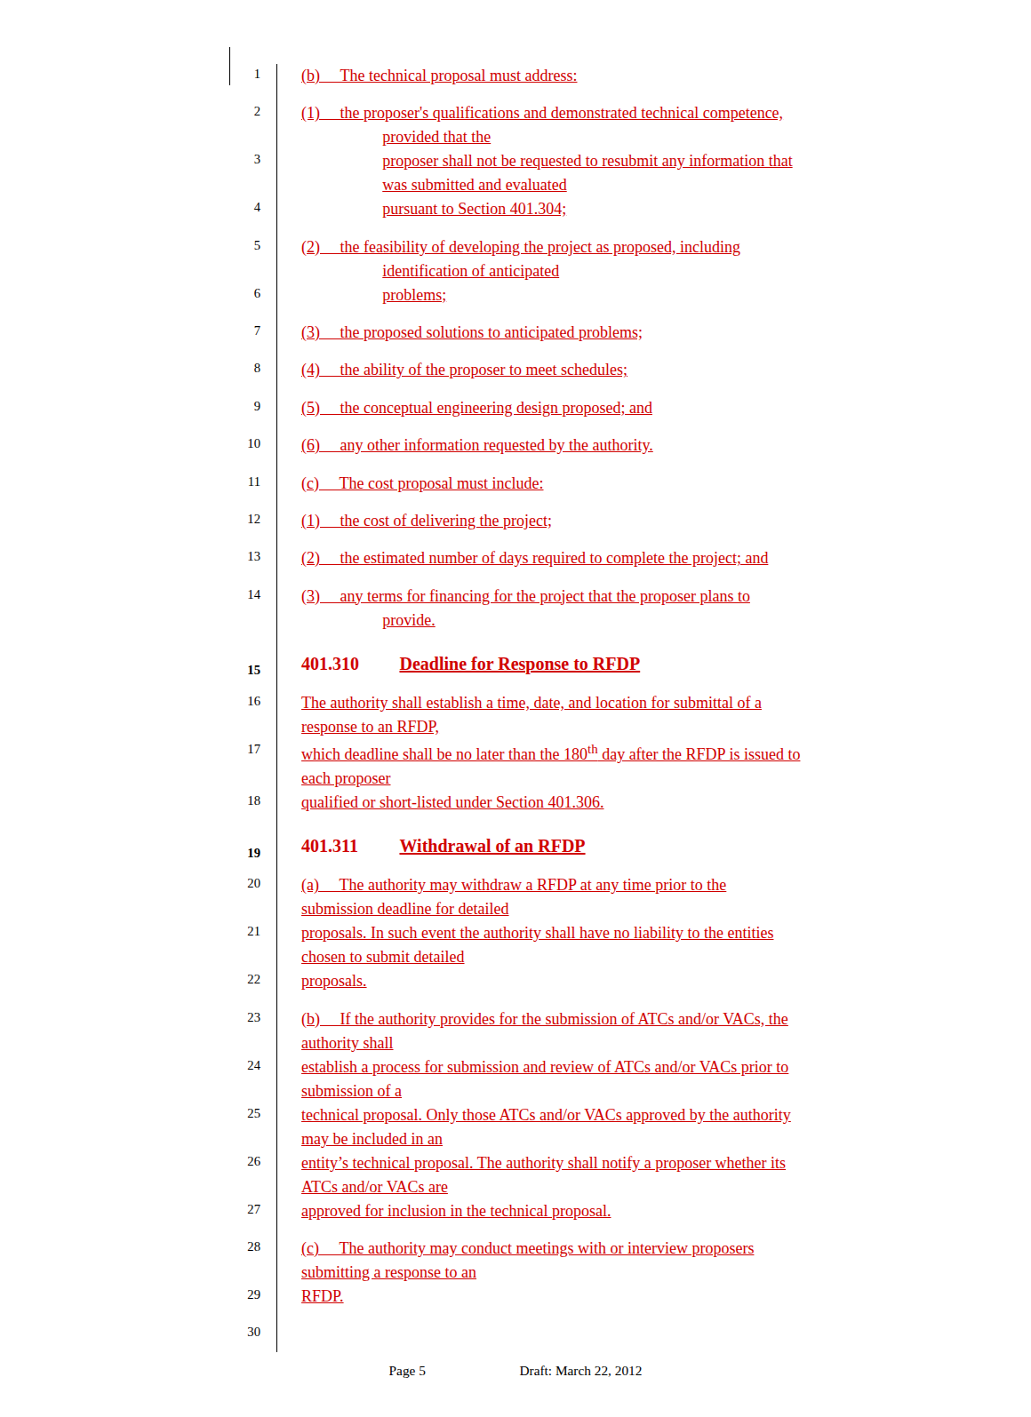1(b) The technical proposal must address:
2(1) the proposer's qualifications and demonstrated technical competence, provided that the
3 proposer shall not be requested to resubmit any information that was submitted and evaluated
4 pursuant to Section 401.304;
5(2) the feasibility of developing the project as proposed, including identification of anticipated
6 problems;
7(3) the proposed solutions to anticipated problems;
8(4) the ability of the proposer to meet schedules;
9(5) the conceptual engineering design proposed; and
10(6) any other information requested by the authority.
11(c) The cost proposal must include:
12(1) the cost of delivering the project;
13(2) the estimated number of days required to complete the project; and
14(3) any terms for financing for the project that the proposer plans to provide.
15401.310 Deadline for Response to RFDP
16 The authority shall establish a time, date, and location for submittal of a response to an RFDP,
17 which deadline shall be no later than the 180th day after the RFDP is issued to each proposer
18 qualified or short-listed under Section 401.306.
19401.311 Withdrawal of an RFDP
20(a) The authority may withdraw a RFDP at any time prior to the submission deadline for detailed
21 proposals. In such event the authority shall have no liability to the entities chosen to submit detailed
22 proposals.
23(b) If the authority provides for the submission of ATCs and/or VACs, the authority shall
24 establish a process for submission and review of ATCs and/or VACs prior to submission of a
25 technical proposal. Only those ATCs and/or VACs approved by the authority may be included in an
26 entity’s technical proposal. The authority shall notify a proposer whether its ATCs and/or VACs are
27 approved for inclusion in the technical proposal.
28(c) The authority may conduct meetings with or interview proposers submitting a response to an
29 RFDP.
30
Page 5 Draft: March 22, 2012